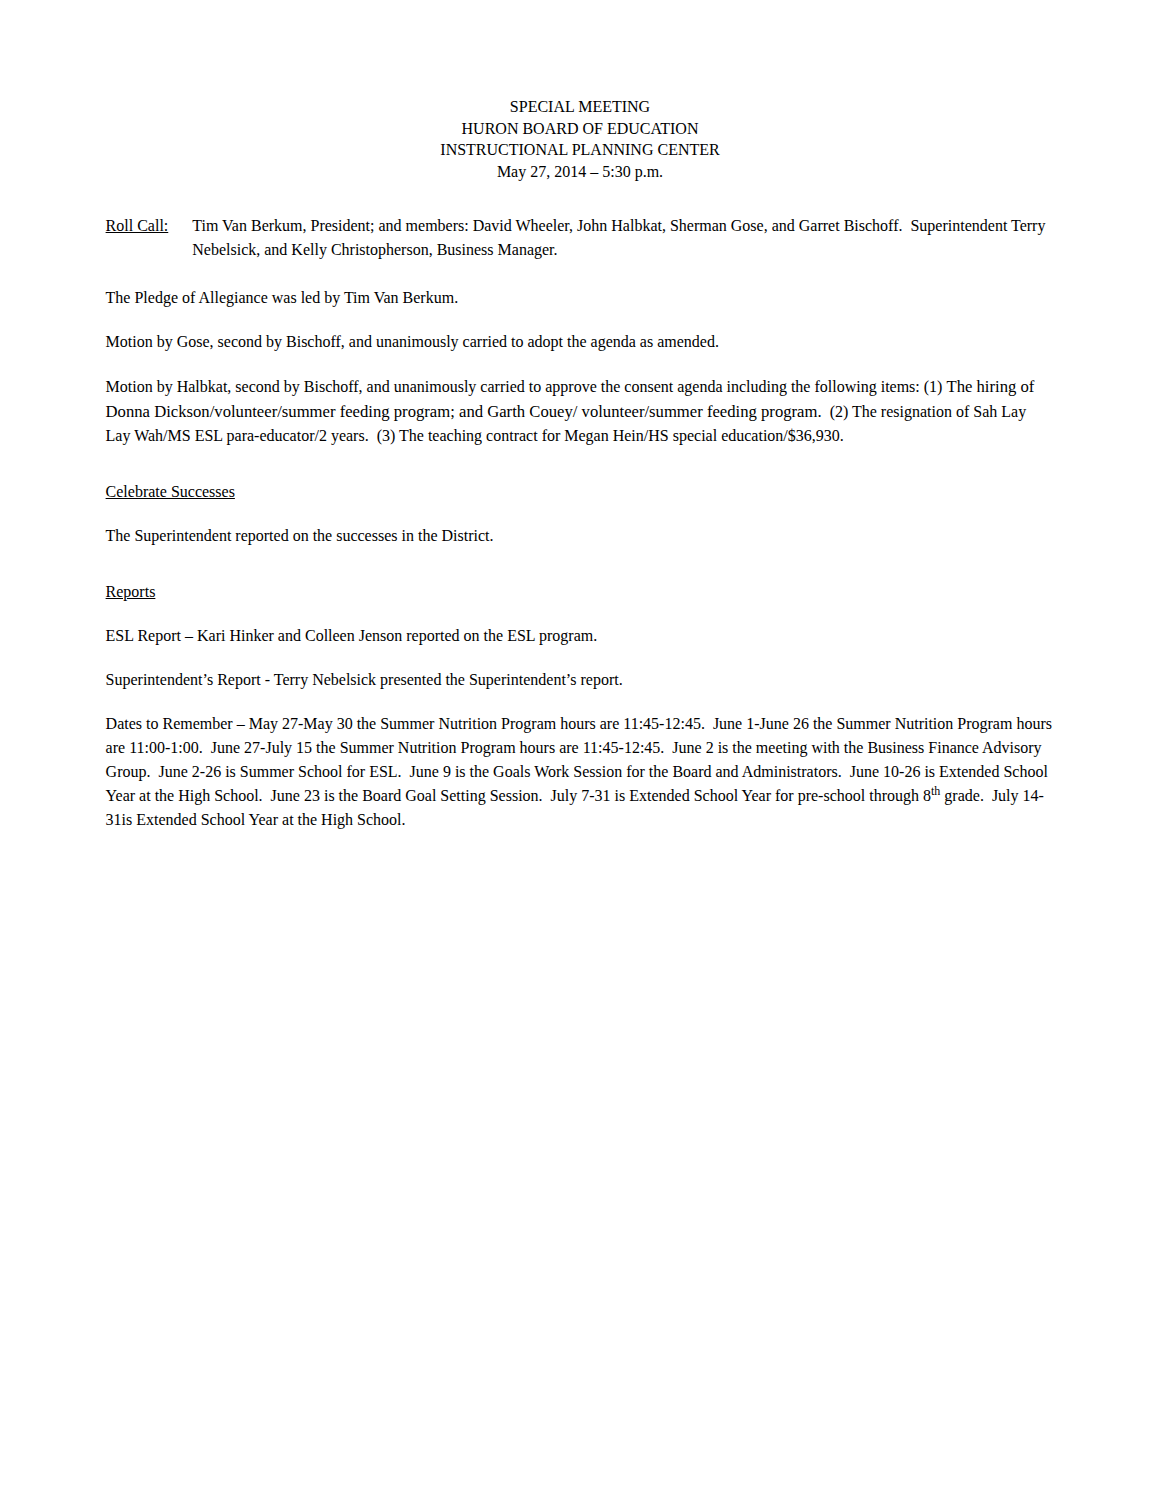SPECIAL MEETING
HURON BOARD OF EDUCATION
INSTRUCTIONAL PLANNING CENTER
May 27, 2014 – 5:30 p.m.
Roll Call:
Tim Van Berkum, President; and members: David Wheeler, John Halbkat, Sherman Gose, and Garret Bischoff. Superintendent Terry Nebelsick, and Kelly Christopherson, Business Manager.
The Pledge of Allegiance was led by Tim Van Berkum.
Motion by Gose, second by Bischoff, and unanimously carried to adopt the agenda as amended.
Motion by Halbkat, second by Bischoff, and unanimously carried to approve the consent agenda including the following items: (1) The hiring of Donna Dickson/volunteer/summer feeding program; and Garth Couey/ volunteer/summer feeding program. (2) The resignation of Sah Lay Lay Wah/MS ESL para-educator/2 years. (3) The teaching contract for Megan Hein/HS special education/$36,930.
Celebrate Successes
The Superintendent reported on the successes in the District.
Reports
ESL Report – Kari Hinker and Colleen Jenson reported on the ESL program.
Superintendent’s Report - Terry Nebelsick presented the Superintendent’s report.
Dates to Remember – May 27-May 30 the Summer Nutrition Program hours are 11:45-12:45. June 1-June 26 the Summer Nutrition Program hours are 11:00-1:00. June 27-July 15 the Summer Nutrition Program hours are 11:45-12:45. June 2 is the meeting with the Business Finance Advisory Group. June 2-26 is Summer School for ESL. June 9 is the Goals Work Session for the Board and Administrators. June 10-26 is Extended School Year at the High School. June 23 is the Board Goal Setting Session. July 7-31 is Extended School Year for pre-school through 8th grade. July 14-31is Extended School Year at the High School.